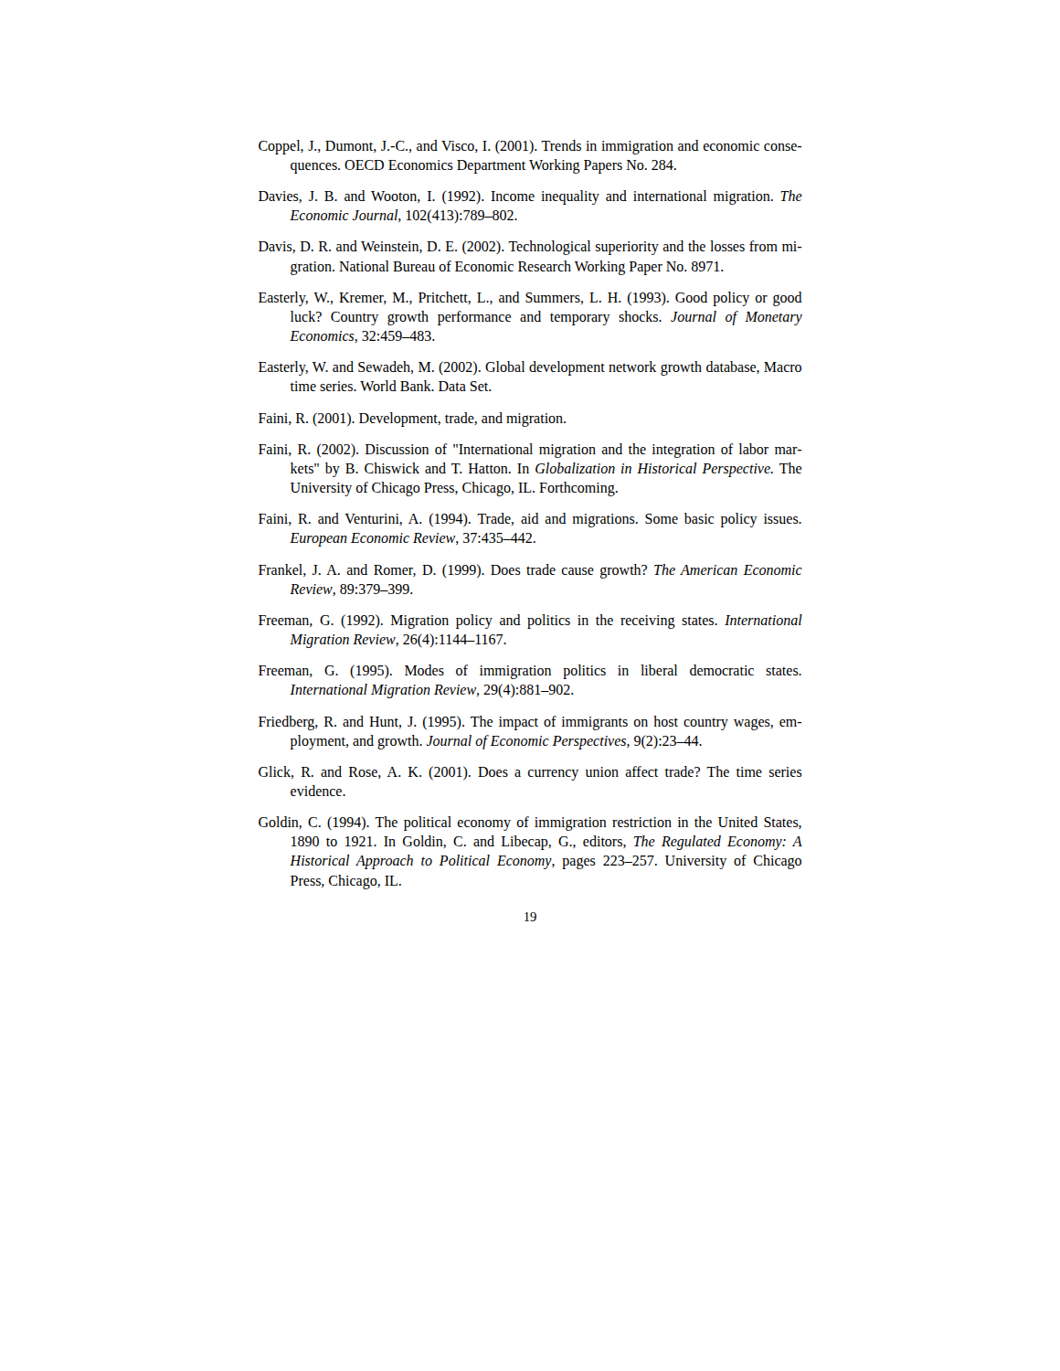Coppel, J., Dumont, J.-C., and Visco, I. (2001). Trends in immigration and economic consequences. OECD Economics Department Working Papers No. 284.
Davies, J. B. and Wooton, I. (1992). Income inequality and international migration. The Economic Journal, 102(413):789–802.
Davis, D. R. and Weinstein, D. E. (2002). Technological superiority and the losses from migration. National Bureau of Economic Research Working Paper No. 8971.
Easterly, W., Kremer, M., Pritchett, L., and Summers, L. H. (1993). Good policy or good luck? Country growth performance and temporary shocks. Journal of Monetary Economics, 32:459–483.
Easterly, W. and Sewadeh, M. (2002). Global development network growth database, Macro time series. World Bank. Data Set.
Faini, R. (2001). Development, trade, and migration.
Faini, R. (2002). Discussion of "International migration and the integration of labor markets" by B. Chiswick and T. Hatton. In Globalization in Historical Perspective. The University of Chicago Press, Chicago, IL. Forthcoming.
Faini, R. and Venturini, A. (1994). Trade, aid and migrations. Some basic policy issues. European Economic Review, 37:435–442.
Frankel, J. A. and Romer, D. (1999). Does trade cause growth? The American Economic Review, 89:379–399.
Freeman, G. (1992). Migration policy and politics in the receiving states. International Migration Review, 26(4):1144–1167.
Freeman, G. (1995). Modes of immigration politics in liberal democratic states. International Migration Review, 29(4):881–902.
Friedberg, R. and Hunt, J. (1995). The impact of immigrants on host country wages, employment, and growth. Journal of Economic Perspectives, 9(2):23–44.
Glick, R. and Rose, A. K. (2001). Does a currency union affect trade? The time series evidence.
Goldin, C. (1994). The political economy of immigration restriction in the United States, 1890 to 1921. In Goldin, C. and Libecap, G., editors, The Regulated Economy: A Historical Approach to Political Economy, pages 223–257. University of Chicago Press, Chicago, IL.
19